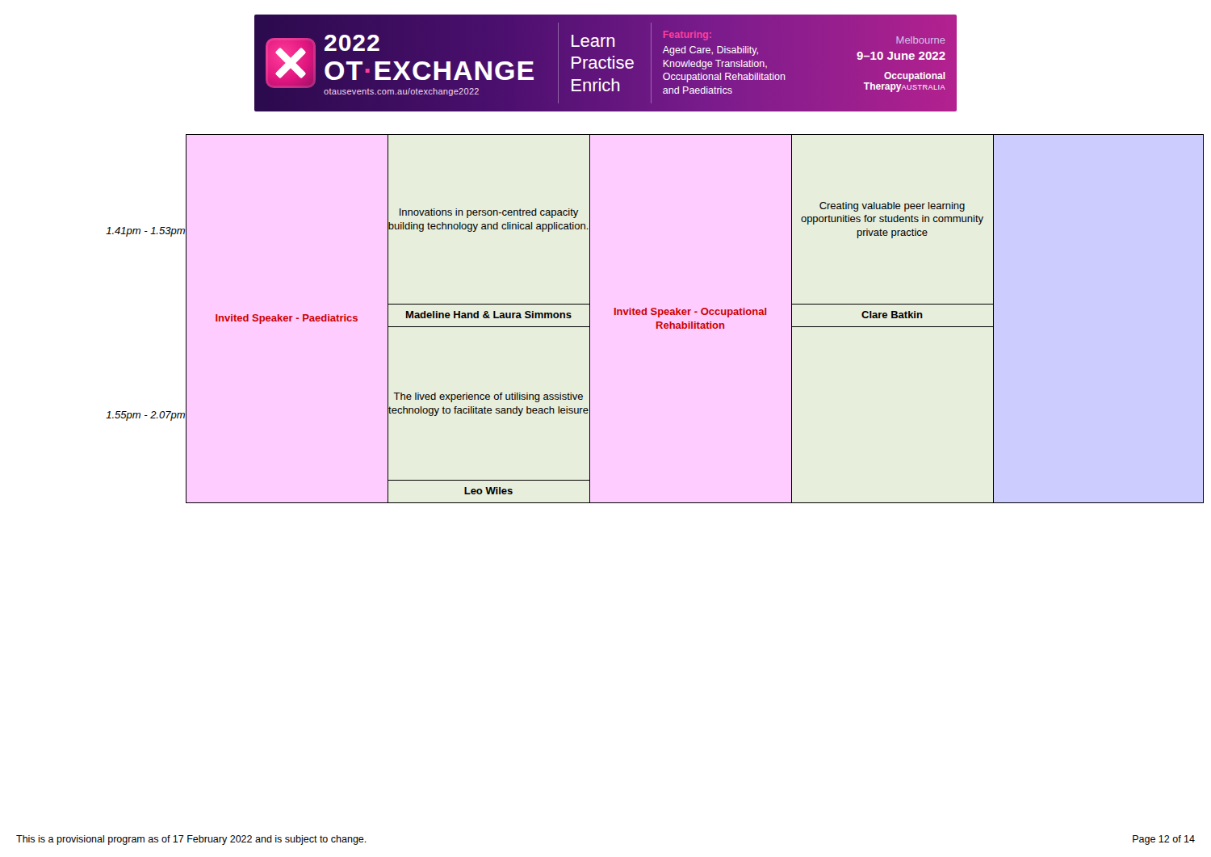2022
OT·EXCHANGE
otausevents.com.au/otexchange2022
Learn
Practise
Enrich
Featuring:
Aged Care, Disability,
Knowledge Translation,
Occupational Rehabilitation
and Paediatrics
Melbourne
9–10 June 2022
Occupational
Therapy AUSTRALIA
| 1.41pm - 1.53pm | Invited Speaker - Paediatrics | Innovations in person-centred capacity building technology and clinical application. | Invited Speaker - Occupational Rehabilitation | Creating valuable peer learning opportunities for students in community private practice | |
| Madeline Hand & Laura Simmons | Clare Batkin |
| 1.55pm - 2.07pm | The lived experience of utilising assistive technology to facilitate sandy beach leisure | |
| Leo Wiles |
This is a provisional program as of 17 February 2022 and is subject to change.
Page 12 of 14